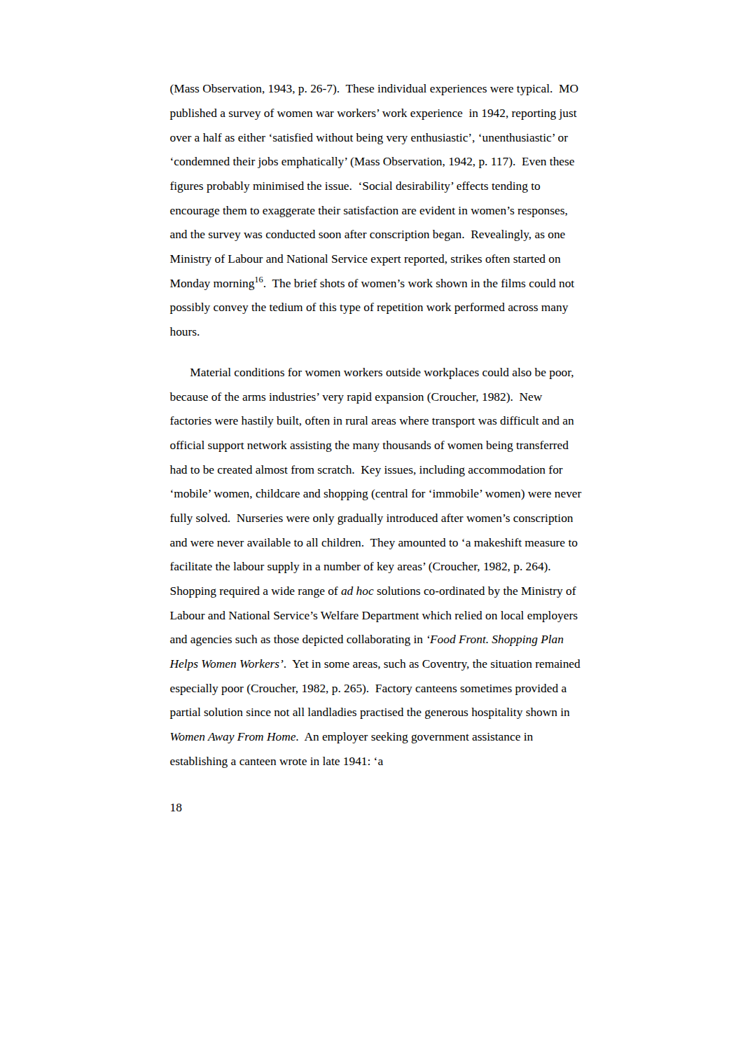(Mass Observation, 1943, p. 26-7). These individual experiences were typical. MO published a survey of women war workers’ work experience in 1942, reporting just over a half as either ‘satisfied without being very enthusiastic’, ‘unenthusiastic’ or ‘condemned their jobs emphatically’ (Mass Observation, 1942, p. 117). Even these figures probably minimised the issue. ‘Social desirability’ effects tending to encourage them to exaggerate their satisfaction are evident in women’s responses, and the survey was conducted soon after conscription began. Revealingly, as one Ministry of Labour and National Service expert reported, strikes often started on Monday morning16. The brief shots of women’s work shown in the films could not possibly convey the tedium of this type of repetition work performed across many hours.
Material conditions for women workers outside workplaces could also be poor, because of the arms industries’ very rapid expansion (Croucher, 1982). New factories were hastily built, often in rural areas where transport was difficult and an official support network assisting the many thousands of women being transferred had to be created almost from scratch. Key issues, including accommodation for ‘mobile’ women, childcare and shopping (central for ‘immobile’ women) were never fully solved. Nurseries were only gradually introduced after women’s conscription and were never available to all children. They amounted to ‘a makeshift measure to facilitate the labour supply in a number of key areas’ (Croucher, 1982, p. 264). Shopping required a wide range of ad hoc solutions co-ordinated by the Ministry of Labour and National Service’s Welfare Department which relied on local employers and agencies such as those depicted collaborating in ‘Food Front. Shopping Plan Helps Women Workers’. Yet in some areas, such as Coventry, the situation remained especially poor (Croucher, 1982, p. 265). Factory canteens sometimes provided a partial solution since not all landladies practised the generous hospitality shown in Women Away From Home. An employer seeking government assistance in establishing a canteen wrote in late 1941: ‘a
18